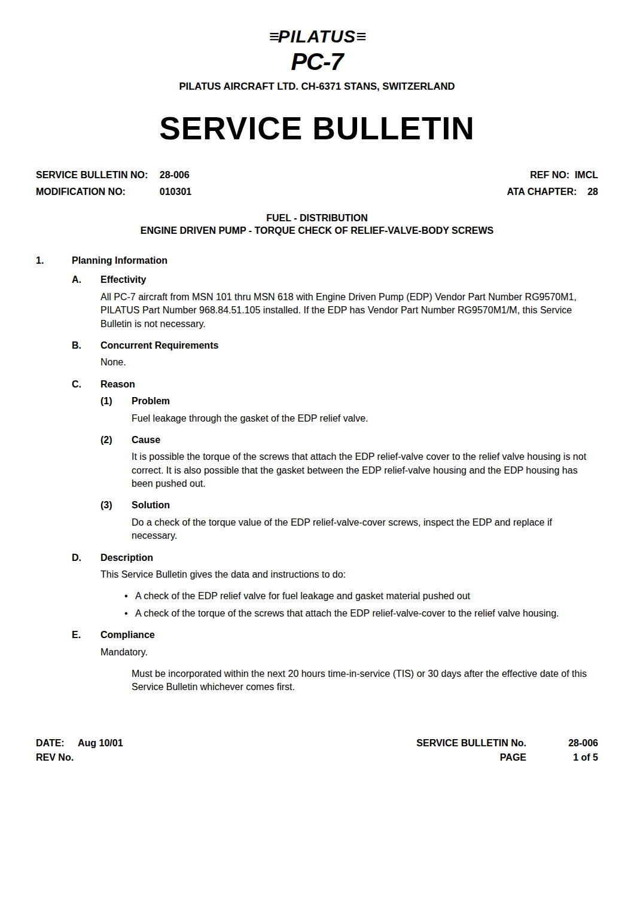≡PILATUS≡
PC‑7
PILATUS AIRCRAFT LTD. CH-6371 STANS, SWITZERLAND
SERVICE BULLETIN
| SERVICE BULLETIN NO: | 28-006 | REF NO: IMCL |
| MODIFICATION NO: | 010301 | ATA CHAPTER: 28 |
FUEL - DISTRIBUTION
ENGINE DRIVEN PUMP - TORQUE CHECK OF RELIEF-VALVE-BODY SCREWS
1. Planning Information
A. Effectivity
All PC-7 aircraft from MSN 101 thru MSN 618 with Engine Driven Pump (EDP) Vendor Part Number RG9570M1, PILATUS Part Number 968.84.51.105 installed. If the EDP has Vendor Part Number RG9570M1/M, this Service Bulletin is not necessary.
B. Concurrent Requirements
None.
C. Reason
(1) Problem
Fuel leakage through the gasket of the EDP relief valve.
(2) Cause
It is possible the torque of the screws that attach the EDP relief-valve cover to the relief valve housing is not correct. It is also possible that the gasket between the EDP relief-valve housing and the EDP housing has been pushed out.
(3) Solution
Do a check of the torque value of the EDP relief-valve-cover screws, inspect the EDP and replace if necessary.
D. Description
This Service Bulletin gives the data and instructions to do:
A check of the EDP relief valve for fuel leakage and gasket material pushed out
A check of the torque of the screws that attach the EDP relief-valve-cover to the relief valve housing.
E. Compliance
Mandatory.
Must be incorporated within the next 20 hours time-in-service (TIS) or 30 days after the effective date of this Service Bulletin whichever comes first.
| DATE: | Aug 10/01 | SERVICE BULLETIN No. | 28-006 |
| REV No. | | PAGE | 1 of 5 |